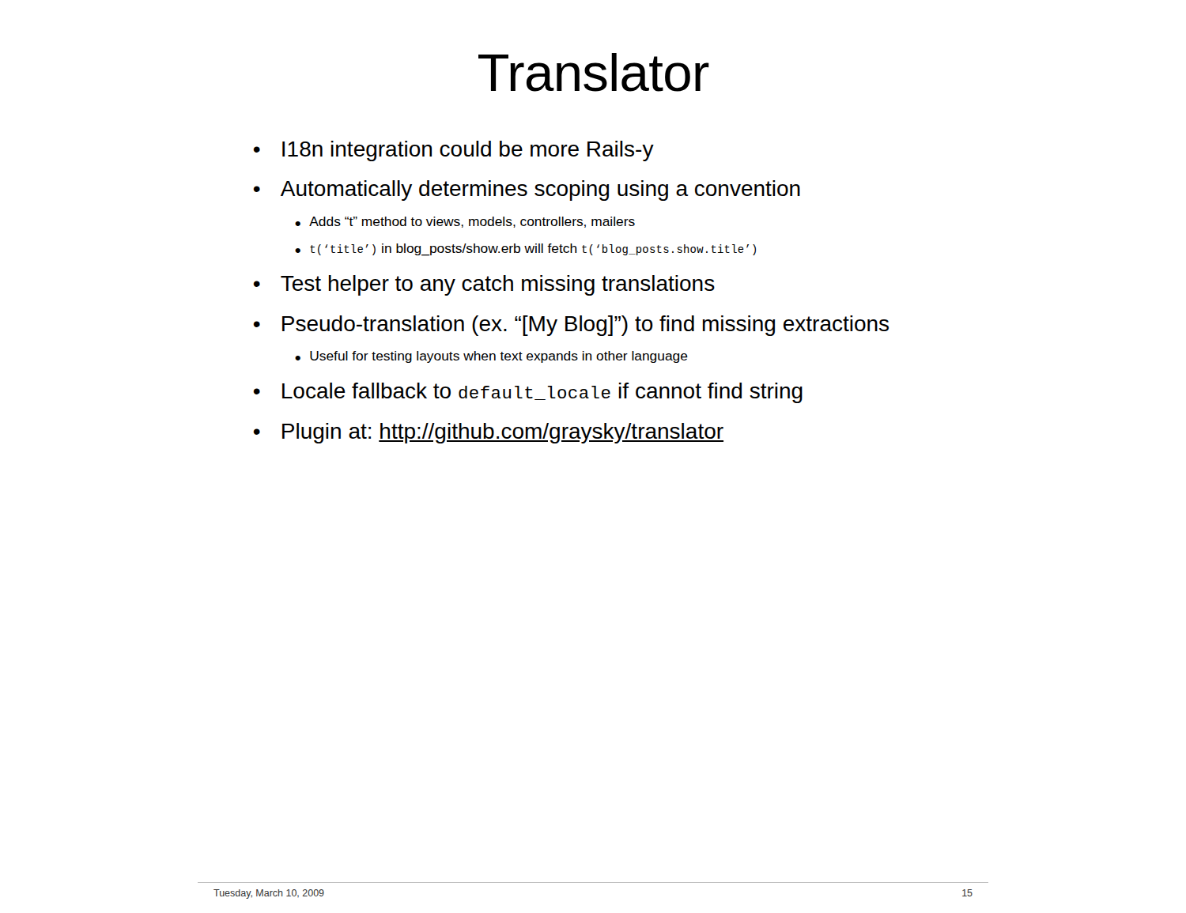Translator
I18n integration could be more Rails-y
Automatically determines scoping using a convention
Adds “t” method to views, models, controllers, mailers
t(‘title’) in blog_posts/show.erb will fetch t(‘blog_posts.show.title’)
Test helper to any catch missing translations
Pseudo-translation (ex. “[My Blog]”) to find missing extractions
Useful for testing layouts when text expands in other language
Locale fallback to default_locale if cannot find string
Plugin at: http://github.com/graysky/translator
Tuesday, March 10, 2009 15